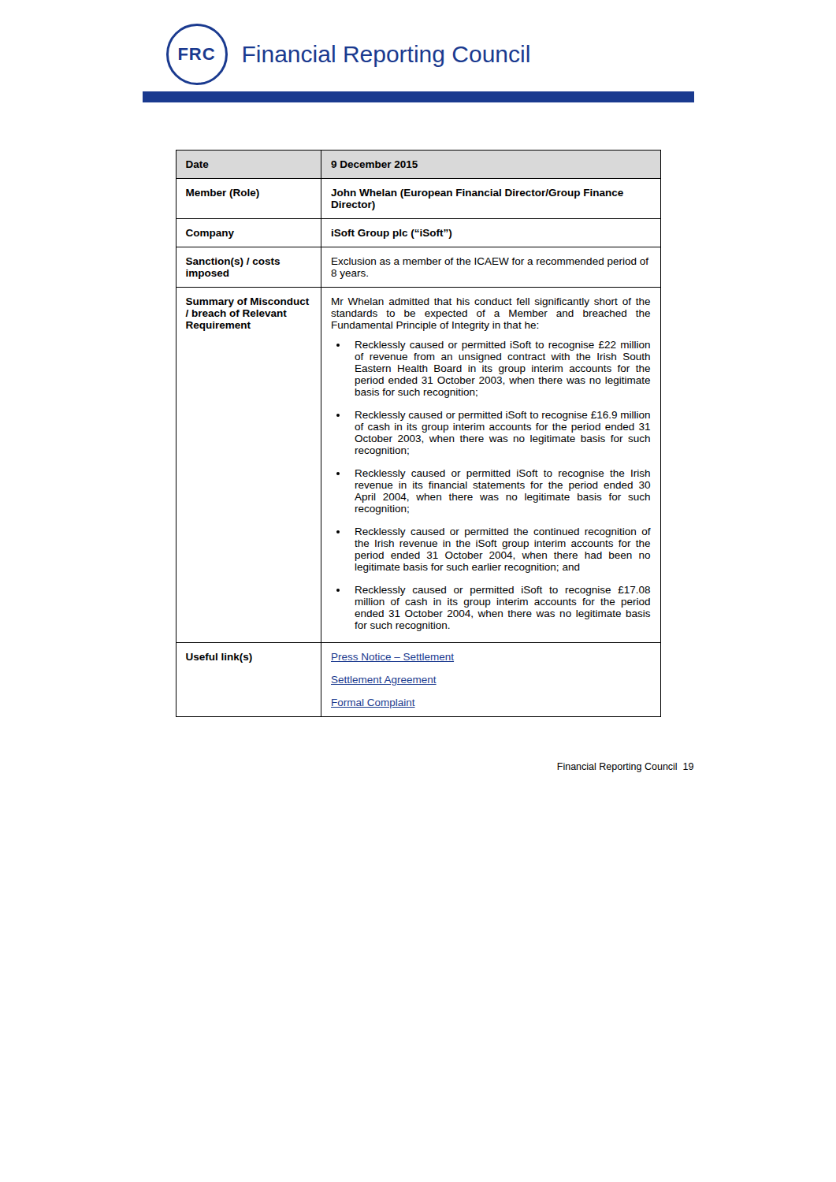FRC
Financial Reporting Council
| Date | 9 December 2015 |
| Member (Role) | John Whelan (European Financial Director/Group Finance Director) |
| Company | iSoft Group plc (“iSoft”) |
| Sanction(s) / costs imposed | Exclusion as a member of the ICAEW for a recommended period of 8 years. |
| Summary of Misconduct / breach of Relevant Requirement | Mr Whelan admitted that his conduct fell significantly short of the standards to be expected of a Member and breached the Fundamental Principle of Integrity in that he: Recklessly caused or permitted iSoft to recognise £22 million of revenue from an unsigned contract with the Irish South Eastern Health Board in its group interim accounts for the period ended 31 October 2003, when there was no legitimate basis for such recognition; Recklessly caused or permitted iSoft to recognise £16.9 million of cash in its group interim accounts for the period ended 31 October 2003, when there was no legitimate basis for such recognition; Recklessly caused or permitted iSoft to recognise the Irish revenue in its financial statements for the period ended 30 April 2004, when there was no legitimate basis for such recognition; Recklessly caused or permitted the continued recognition of the Irish revenue in the iSoft group interim accounts for the period ended 31 October 2004, when there had been no legitimate basis for such earlier recognition; and Recklessly caused or permitted iSoft to recognise £17.08 million of cash in its group interim accounts for the period ended 31 October 2004, when there was no legitimate basis for such recognition. |
| Useful link(s) | Press Notice – Settlement Settlement Agreement Formal Complaint |
Financial Reporting Council 19